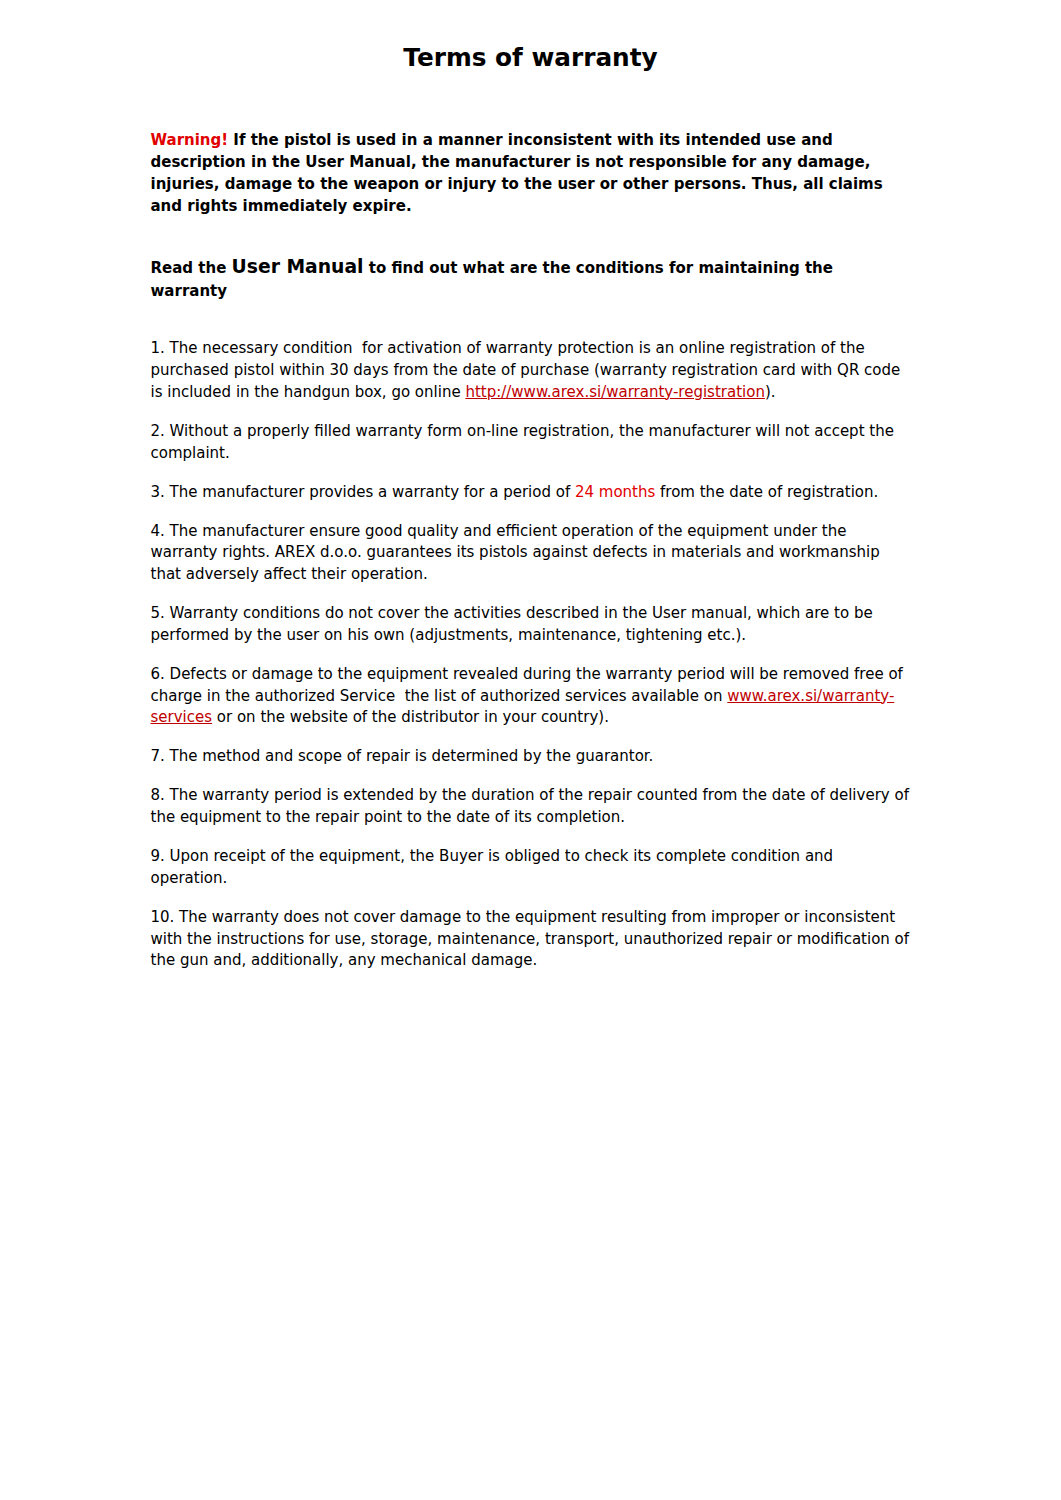Terms of warranty
Warning! If the pistol is used in a manner inconsistent with its intended use and description in the User Manual, the manufacturer is not responsible for any damage, injuries, damage to the weapon or injury to the user or other persons. Thus, all claims and rights immediately expire.
Read the User Manual to find out what are the conditions for maintaining the warranty
1. The necessary condition for activation of warranty protection is an online registration of the purchased pistol within 30 days from the date of purchase (warranty registration card with QR code is included in the handgun box, go online http://www.arex.si/warranty-registration).
2. Without a properly filled warranty form on-line registration, the manufacturer will not accept the complaint.
3. The manufacturer provides a warranty for a period of 24 months from the date of registration.
4. The manufacturer ensure good quality and efficient operation of the equipment under the warranty rights. AREX d.o.o. guarantees its pistols against defects in materials and workmanship that adversely affect their operation.
5. Warranty conditions do not cover the activities described in the User manual, which are to be performed by the user on his own (adjustments, maintenance, tightening etc.).
6. Defects or damage to the equipment revealed during the warranty period will be removed free of charge in the authorized Service the list of authorized services available on www.arex.si/warranty-services or on the website of the distributor in your country).
7. The method and scope of repair is determined by the guarantor.
8. The warranty period is extended by the duration of the repair counted from the date of delivery of the equipment to the repair point to the date of its completion.
9. Upon receipt of the equipment, the Buyer is obliged to check its complete condition and operation.
10. The warranty does not cover damage to the equipment resulting from improper or inconsistent with the instructions for use, storage, maintenance, transport, unauthorized repair or modification of the gun and, additionally, any mechanical damage.